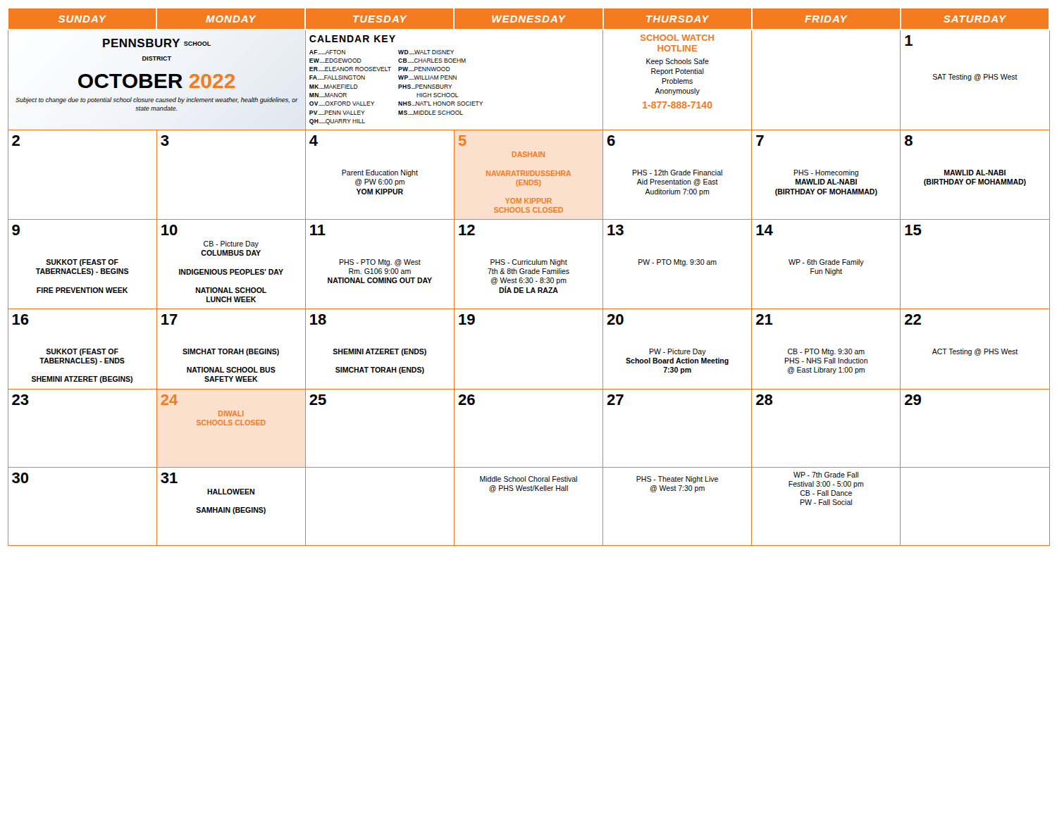| Sunday | Monday | Tuesday | Wednesday | Thursday | Friday | Saturday |
| --- | --- | --- | --- | --- | --- | --- |
| PENNSBURY SCHOOL DISTRICT OCTOBER 2022 Subject to change due to potential school closure caused by inclement weather, health guidelines, or state mandate. | CALENDAR KEY AF ........ AFTON EW ...... EDGEWOOD ER ....... ELEANOR ROOSEVELT FA ....... FALLSINGTON MK ..... MAKEFIELD MN ...... MANOR OV ....... OXFORD VALLEY PV ....... PENN VALLEY QH ....... QUARRY HILL WD ...... WALT DISNEY CB ....... CHARLES BOEHM PW ...... PENNWOOD WP ...... WILLIAM PENN PHS .... PENNSBURY HIGH SCHOOL NHS .... NAT'L HONOR SOCIETY MS ...... MIDDLE SCHOOL | SCHOOL WATCH HOTLINE Keep Schools Safe Report Potential Problems Anonymously 1-877-888-7140 | | 1 SAT Testing @ PHS West |
| 2 | 3 | 4 Parent Education Night @ PW 6:00 pm YOM KIPPUR | 5 DASHAIN NAVARATRI/DUSSEHRA (ENDS) YOM KIPPUR SCHOOLS CLOSED | 6 PHS - 12th Grade Financial Aid Presentation @ East Auditorium 7:00 pm | 7 PHS - Homecoming MAWLID AL-NABI (BIRTHDAY OF MOHAMMAD) | 8 MAWLID AL-NABI (BIRTHDAY OF MOHAMMAD) |
| 9 SUKKOT (FEAST OF TABERNACLES) - BEGINS FIRE PREVENTION WEEK | 10 CB - Picture Day COLUMBUS DAY INDIGENIOUS PEOPLES' DAY NATIONAL SCHOOL LUNCH WEEK | 11 PHS - PTO Mtg. @ West Rm. G106 9:00 am NATIONAL COMING OUT DAY | 12 PHS - Curriculum Night 7th & 8th Grade Families @ West 6:30 - 8:30 pm DÍA DE LA RAZA | 13 PW - PTO Mtg. 9:30 am | 14 WP - 6th Grade Family Fun Night | 15 |
| 16 SUKKOT (FEAST OF TABERNACLES) - ENDS SHEMINI ATZERET (BEGINS) | 17 SIMCHAT TORAH (BEGINS) NATIONAL SCHOOL BUS SAFETY WEEK | 18 SHEMINI ATZERET (ENDS) SIMCHAT TORAH (ENDS) | 19 | 20 PW - Picture Day School Board Action Meeting 7:30 pm | 21 CB - PTO Mtg. 9:30 am PHS - NHS Fall Induction @ East Library 1:00 pm | 22 ACT Testing @ PHS West |
| 23 | 24 DIWALI SCHOOLS CLOSED | 25 | 26 | 27 | 28 | 29 |
| 30 | 31 HALLOWEEN SAMHAIN (BEGINS) | | Middle School Choral Festival @ PHS West/Keller Hall | PHS - Theater Night Live @ West 7:30 pm | WP - 7th Grade Fall Festival 3:00 - 5:00 pm CB - Fall Dance PW - Fall Social | |